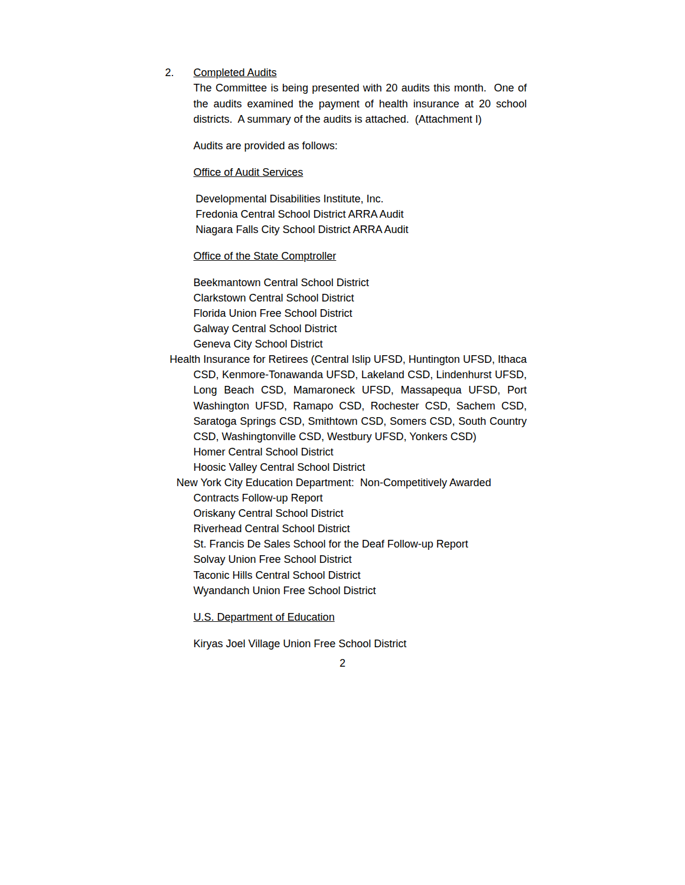2.
Completed Audits
The Committee is being presented with 20 audits this month. One of the audits examined the payment of health insurance at 20 school districts. A summary of the audits is attached. (Attachment I)
Audits are provided as follows:
Office of Audit Services
Developmental Disabilities Institute, Inc.
Fredonia Central School District ARRA Audit
Niagara Falls City School District ARRA Audit
Office of the State Comptroller
Beekmantown Central School District
Clarkstown Central School District
Florida Union Free School District
Galway Central School District
Geneva City School District
Health Insurance for Retirees (Central Islip UFSD, Huntington UFSD, Ithaca CSD, Kenmore-Tonawanda UFSD, Lakeland CSD, Lindenhurst UFSD, Long Beach CSD, Mamaroneck UFSD, Massapequa UFSD, Port Washington UFSD, Ramapo CSD, Rochester CSD, Sachem CSD, Saratoga Springs CSD, Smithtown CSD, Somers CSD, South Country CSD, Washingtonville CSD, Westbury UFSD, Yonkers CSD)
Homer Central School District
Hoosic Valley Central School District
New York City Education Department: Non-Competitively Awarded Contracts Follow-up Report
Oriskany Central School District
Riverhead Central School District
St. Francis De Sales School for the Deaf Follow-up Report
Solvay Union Free School District
Taconic Hills Central School District
Wyandanch Union Free School District
U.S. Department of Education
Kiryas Joel Village Union Free School District
2